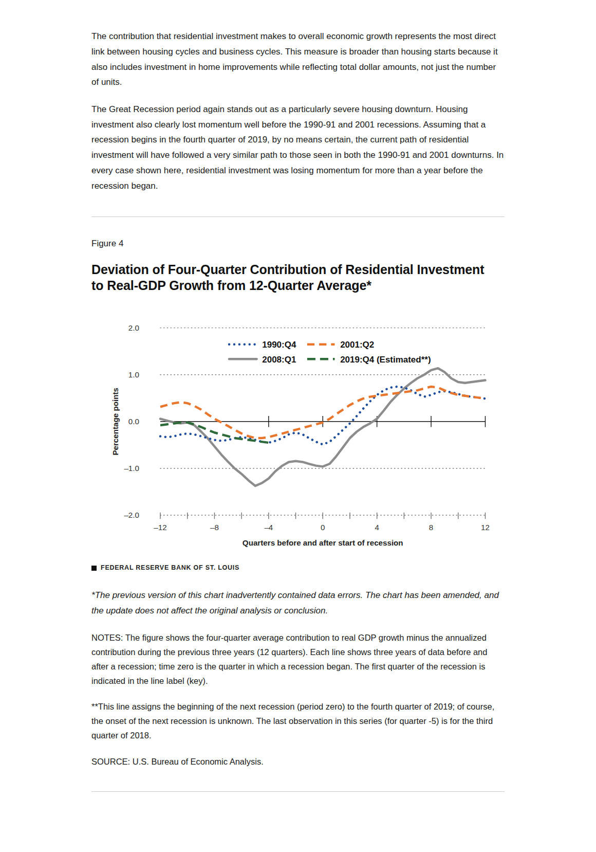The contribution that residential investment makes to overall economic growth represents the most direct link between housing cycles and business cycles. This measure is broader than housing starts because it also includes investment in home improvements while reflecting total dollar amounts, not just the number of units.
The Great Recession period again stands out as a particularly severe housing downturn. Housing investment also clearly lost momentum well before the 1990-91 and 2001 recessions. Assuming that a recession begins in the fourth quarter of 2019, by no means certain, the current path of residential investment will have followed a very similar path to those seen in both the 1990-91 and 2001 downturns. In every case shown here, residential investment was losing momentum for more than a year before the recession began.
Figure 4
Deviation of Four-Quarter Contribution of Residential Investment
to Real-GDP Growth from 12-Quarter Average*
Deviation of four-quarter contribution of residential investment to real-GDP growth from 12-quarter average Line chart showing four series (1990:Q4, 2001:Q2, 2008:Q1, and estimated 2019:Q4) of deviations in percentage points from minus twelve to plus twelve quarters around the start of a recession. 2.0 1.0 0.0 –1.0 –2.0 Percentage points –12 –8 –4 0 4 8 12 Quarters before and after start of recession 1990:Q4 2001:Q2 2008:Q1 2019:Q4 (Estimated**)
FEDERAL RESERVE BANK OF ST. LOUIS
*The previous version of this chart inadvertently contained data errors. The chart has been amended, and the update does not affect the original analysis or conclusion.
NOTES: The figure shows the four-quarter average contribution to real GDP growth minus the annualized contribution during the previous three years (12 quarters). Each line shows three years of data before and after a recession; time zero is the quarter in which a recession began. The first quarter of the recession is indicated in the line label (key).
**This line assigns the beginning of the next recession (period zero) to the fourth quarter of 2019; of course, the onset of the next recession is unknown. The last observation in this series (for quarter -5) is for the third quarter of 2018.
SOURCE: U.S. Bureau of Economic Analysis.